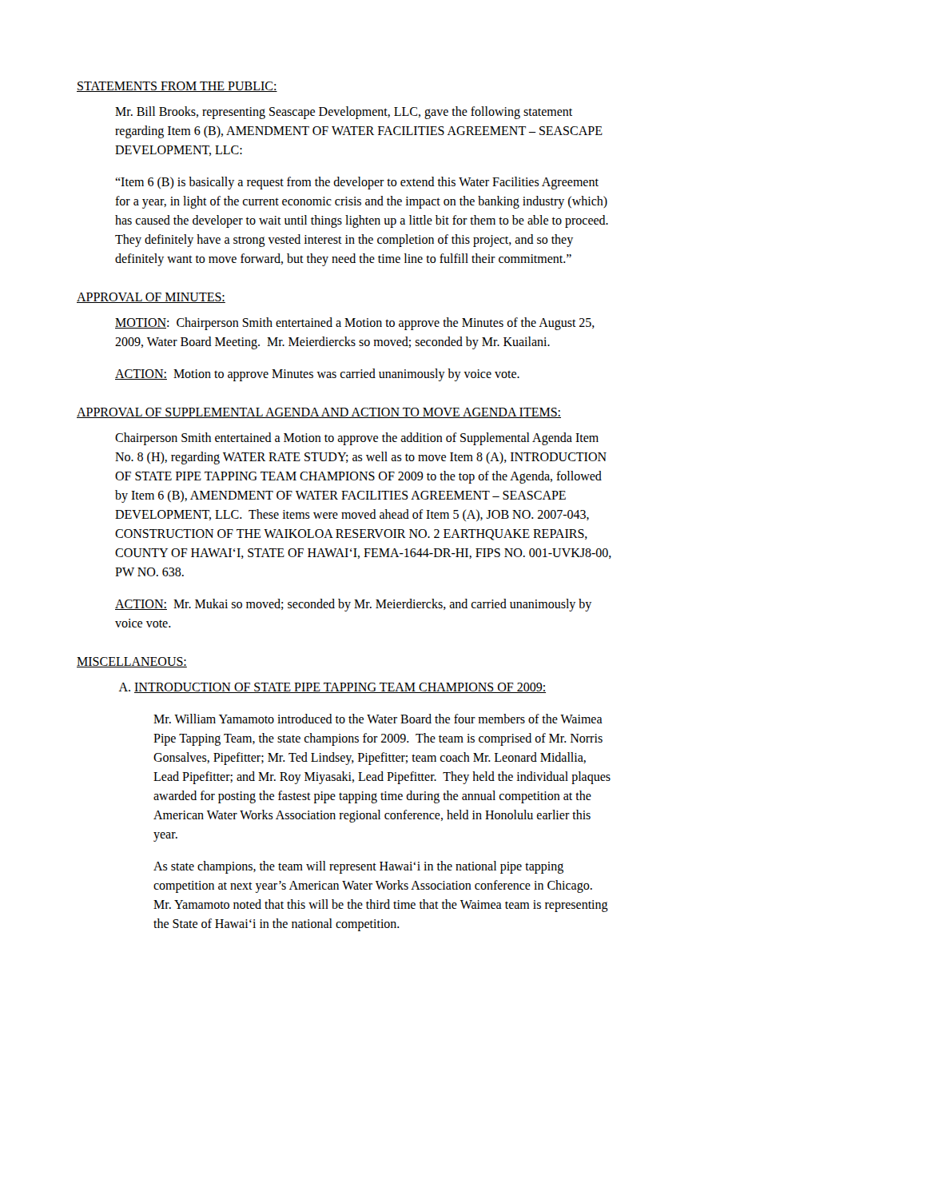STATEMENTS FROM THE PUBLIC:
Mr. Bill Brooks, representing Seascape Development, LLC, gave the following statement regarding Item 6 (B), AMENDMENT OF WATER FACILITIES AGREEMENT – SEASCAPE DEVELOPMENT, LLC:
“Item 6 (B) is basically a request from the developer to extend this Water Facilities Agreement for a year, in light of the current economic crisis and the impact on the banking industry (which) has caused the developer to wait until things lighten up a little bit for them to be able to proceed. They definitely have a strong vested interest in the completion of this project, and so they definitely want to move forward, but they need the time line to fulfill their commitment.”
APPROVAL OF MINUTES:
MOTION: Chairperson Smith entertained a Motion to approve the Minutes of the August 25, 2009, Water Board Meeting. Mr. Meierdiercks so moved; seconded by Mr. Kuailani.
ACTION: Motion to approve Minutes was carried unanimously by voice vote.
APPROVAL OF SUPPLEMENTAL AGENDA AND ACTION TO MOVE AGENDA ITEMS:
Chairperson Smith entertained a Motion to approve the addition of Supplemental Agenda Item No. 8 (H), regarding WATER RATE STUDY; as well as to move Item 8 (A), INTRODUCTION OF STATE PIPE TAPPING TEAM CHAMPIONS OF 2009 to the top of the Agenda, followed by Item 6 (B), AMENDMENT OF WATER FACILITIES AGREEMENT – SEASCAPE DEVELOPMENT, LLC. These items were moved ahead of Item 5 (A), JOB NO. 2007-043, CONSTRUCTION OF THE WAIKOLOA RESERVOIR NO. 2 EARTHQUAKE REPAIRS, COUNTY OF HAWAI‘I, STATE OF HAWAI‘I, FEMA-1644-DR-HI, FIPS NO. 001-UVKJ8-00, PW NO. 638.
ACTION: Mr. Mukai so moved; seconded by Mr. Meierdiercks, and carried unanimously by voice vote.
MISCELLANEOUS:
INTRODUCTION OF STATE PIPE TAPPING TEAM CHAMPIONS OF 2009:
Mr. William Yamamoto introduced to the Water Board the four members of the Waimea Pipe Tapping Team, the state champions for 2009. The team is comprised of Mr. Norris Gonsalves, Pipefitter; Mr. Ted Lindsey, Pipefitter; team coach Mr. Leonard Midallia, Lead Pipefitter; and Mr. Roy Miyasaki, Lead Pipefitter. They held the individual plaques awarded for posting the fastest pipe tapping time during the annual competition at the American Water Works Association regional conference, held in Honolulu earlier this year.
As state champions, the team will represent Hawai‘i in the national pipe tapping competition at next year’s American Water Works Association conference in Chicago. Mr. Yamamoto noted that this will be the third time that the Waimea team is representing the State of Hawai‘i in the national competition.